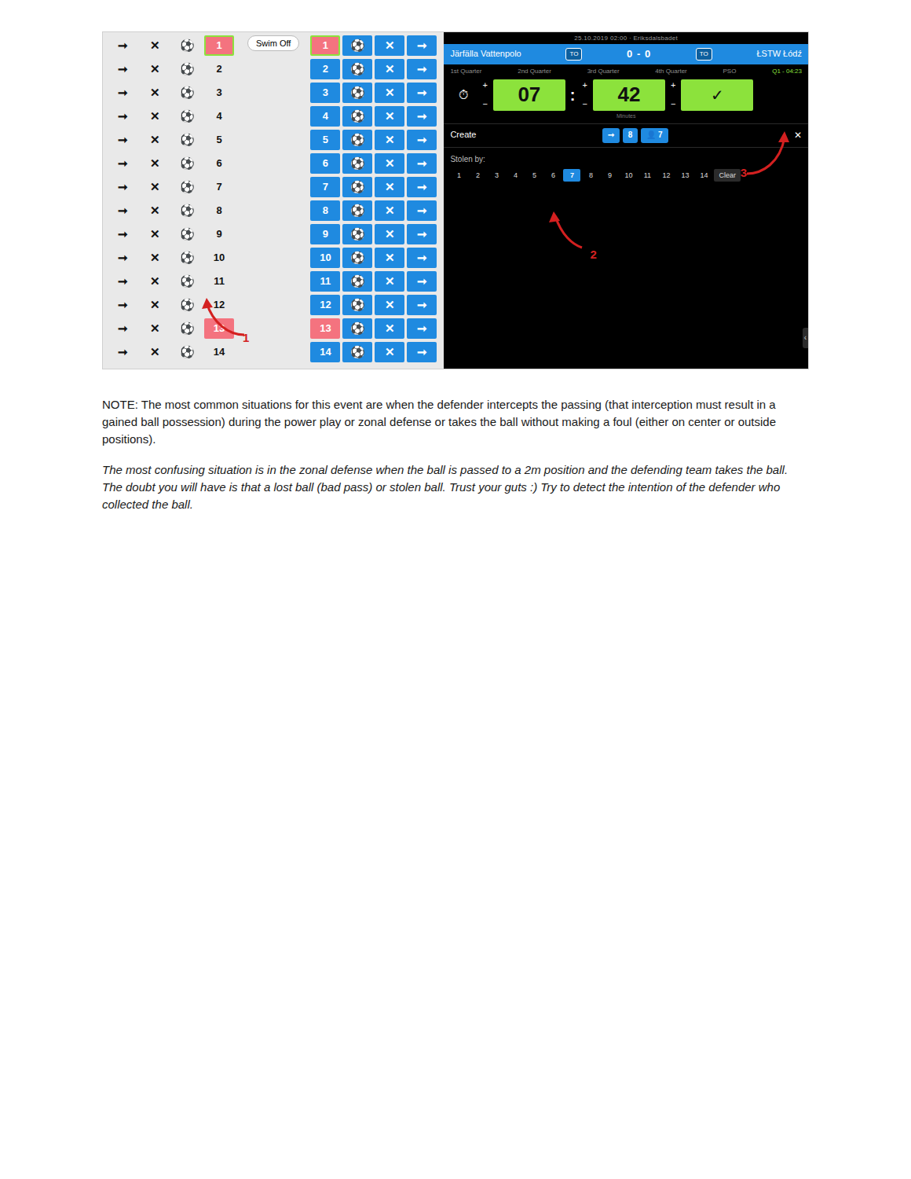➞✕⚽1
➞✕⚽2
➞✕⚽3
➞✕⚽4
➞✕⚽5
➞✕⚽6
➞✕⚽7
➞✕⚽8
➞✕⚽9
➞✕⚽10
➞✕⚽11
➞✕⚽12
➞✕⚽13
➞✕⚽14
1
Swim Off
1⚽✕➞
2⚽✕➞
3⚽✕➞
4⚽✕➞
5⚽✕➞
6⚽✕➞
7⚽✕➞
8⚽✕➞
9⚽✕➞
10⚽✕➞
11⚽✕➞
12⚽✕➞
13⚽✕➞
14⚽✕➞
25.10.2019 02:00 · Eriksdalsbadet
Järfälla Vattenpolo TO 0 - 0 TO ŁSTW Łódź
1st Quarter 2nd Quarter 3rd Quarter 4th Quarter PSO Q1 - 04:23
⏱
+−
07
:
+−
42
+−
✓
Minutes
Create
➞ 8 👤 7
✕
Stolen by:
123456 7 891011121314 Clear
‹
3 2
NOTE: The most common situations for this event are when the defender intercepts the passing (that interception must result in a gained ball possession) during the power play or zonal defense or takes the ball without making a foul (either on center or outside positions).
The most confusing situation is in the zonal defense when the ball is passed to a 2m position and the defending team takes the ball. The doubt you will have is that a lost ball (bad pass) or stolen ball. Trust your guts :) Try to detect the intention of the defender who collected the ball.